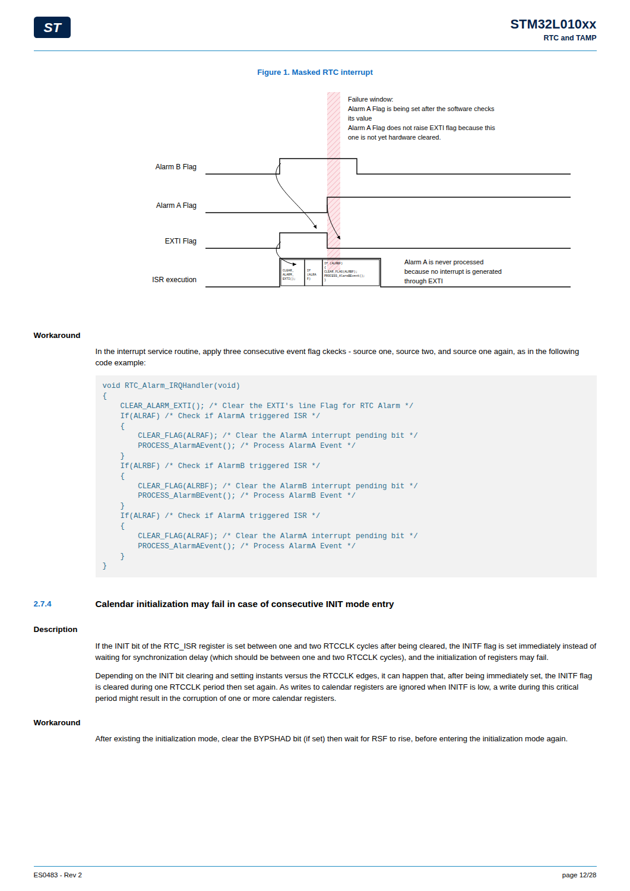ST
STM32L010xx
RTC and TAMP
Figure 1. Masked RTC interrupt
Failure window: Alarm A Flag is being set after the software checks its value Alarm A Flag does not raise EXTI flag because this one is not yet hardware cleared. Alarm B Flag Alarm A Flag EXTI Flag ISR execution CLEAR_ ALARM_ EXTI(); If (ALRA F) If (ALRBF) { CLEAR_FLAG(ALRBF); PROCESS_AlarmBEvent(); } Alarm A is never processed because no interrupt is generated through EXTI
Workaround
In the interrupt service routine, apply three consecutive event flag ckecks - source one, source two, and source one again, as in the following code example:
void RTC_Alarm_IRQHandler(void)
{
    CLEAR_ALARM_EXTI(); /* Clear the EXTI's line Flag for RTC Alarm */
    If(ALRAF) /* Check if AlarmA triggered ISR */
    {
        CLEAR_FLAG(ALRAF); /* Clear the AlarmA interrupt pending bit */
        PROCESS_AlarmAEvent(); /* Process AlarmA Event */
    }
    If(ALRBF) /* Check if AlarmB triggered ISR */
    {
        CLEAR_FLAG(ALRBF); /* Clear the AlarmB interrupt pending bit */
        PROCESS_AlarmBEvent(); /* Process AlarmB Event */
    }
    If(ALRAF) /* Check if AlarmA triggered ISR */
    {
        CLEAR_FLAG(ALRAF); /* Clear the AlarmA interrupt pending bit */
        PROCESS_AlarmAEvent(); /* Process AlarmA Event */
    }
}
2.7.4
Calendar initialization may fail in case of consecutive INIT mode entry
Description
If the INIT bit of the RTC_ISR register is set between one and two RTCCLK cycles after being cleared, the INITF flag is set immediately instead of waiting for synchronization delay (which should be between one and two RTCCLK cycles), and the initialization of registers may fail.
Depending on the INIT bit clearing and setting instants versus the RTCCLK edges, it can happen that, after being immediately set, the INITF flag is cleared during one RTCCLK period then set again. As writes to calendar registers are ignored when INITF is low, a write during this critical period might result in the corruption of one or more calendar registers.
Workaround
After existing the initialization mode, clear the BYPSHAD bit (if set) then wait for RSF to rise, before entering the initialization mode again.
ES0483 - Rev 2
page 12/28